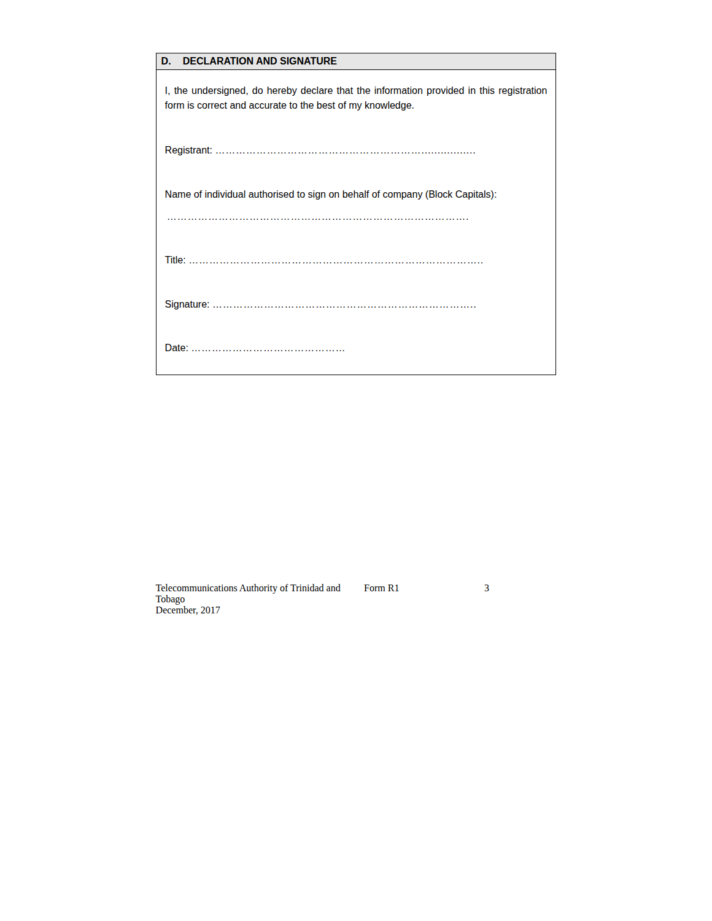D. DECLARATION AND SIGNATURE
I, the undersigned, do hereby declare that the information provided in this registration form is correct and accurate to the best of my knowledge.
Registrant: …………………………………………………….................
Name of individual authorised to sign on behalf of company (Block Capitals):
…………………………………………………………………………….
Title: …………………………………………………………………………..
Signature: …………………………………………………………………..
Date: ………………………………………
| Telecommunications Authority of Trinidad and Tobago | Form R1 | 3 |
| December, 2017 | | |